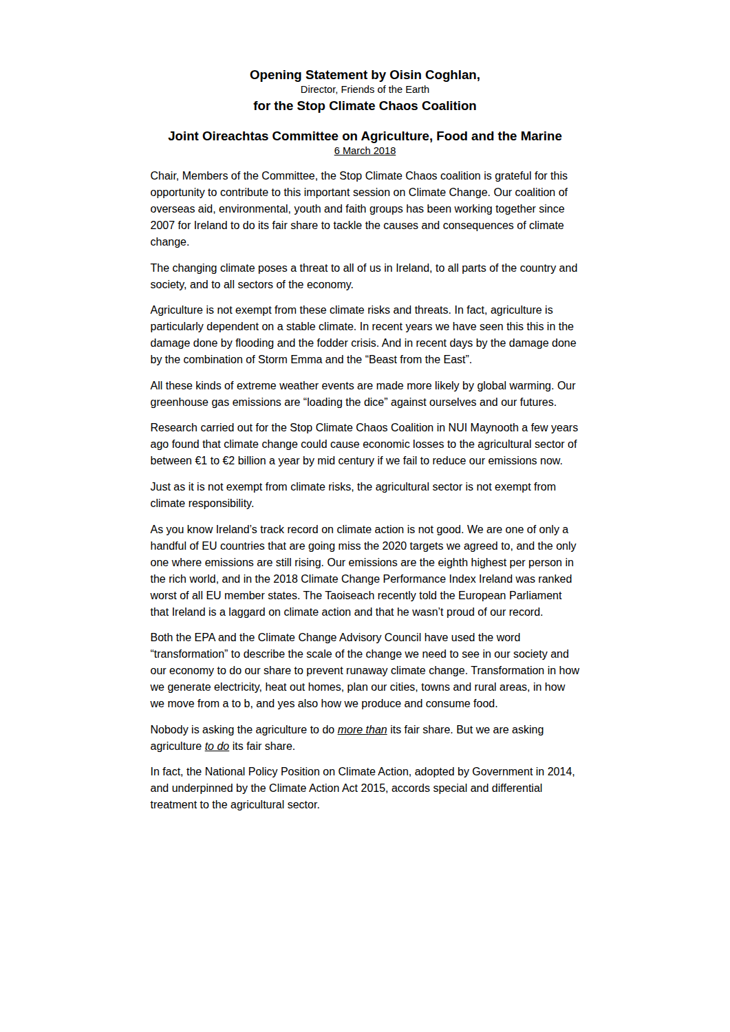Opening Statement by Oisin Coghlan,
Director, Friends of the Earth
for the Stop Climate Chaos Coalition
Joint Oireachtas Committee on Agriculture, Food and the Marine
6 March 2018
Chair, Members of the Committee, the Stop Climate Chaos coalition is grateful for this opportunity to contribute to this important session on Climate Change. Our coalition of overseas aid, environmental, youth and faith groups has been working together since 2007 for Ireland to do its fair share to tackle the causes and consequences of climate change.
The changing climate poses a threat to all of us in Ireland, to all parts of the country and society, and to all sectors of the economy.
Agriculture is not exempt from these climate risks and threats. In fact, agriculture is particularly dependent on a stable climate. In recent years we have seen this this in the damage done by flooding and the fodder crisis. And in recent days by the damage done by the combination of Storm Emma and the “Beast from the East”.
All these kinds of extreme weather events are made more likely by global warming. Our greenhouse gas emissions are “loading the dice” against ourselves and our futures.
Research carried out for the Stop Climate Chaos Coalition in NUI Maynooth a few years ago found that climate change could cause economic losses to the agricultural sector of between €1 to €2 billion a year by mid century if we fail to reduce our emissions now.
Just as it is not exempt from climate risks, the agricultural sector is not exempt from climate responsibility.
As you know Ireland’s track record on climate action is not good. We are one of only a handful of EU countries that are going miss the 2020 targets we agreed to, and the only one where emissions are still rising. Our emissions are the eighth highest per person in the rich world, and in the 2018 Climate Change Performance Index Ireland was ranked worst of all EU member states. The Taoiseach recently told the European Parliament that Ireland is a laggard on climate action and that he wasn’t proud of our record.
Both the EPA and the Climate Change Advisory Council have used the word “transformation” to describe the scale of the change we need to see in our society and our economy to do our share to prevent runaway climate change. Transformation in how we generate electricity, heat out homes, plan our cities, towns and rural areas, in how we move from a to b, and yes also how we produce and consume food.
Nobody is asking the agriculture to do more than its fair share. But we are asking agriculture to do its fair share.
In fact, the National Policy Position on Climate Action, adopted by Government in 2014, and underpinned by the Climate Action Act 2015, accords special and differential treatment to the agricultural sector.